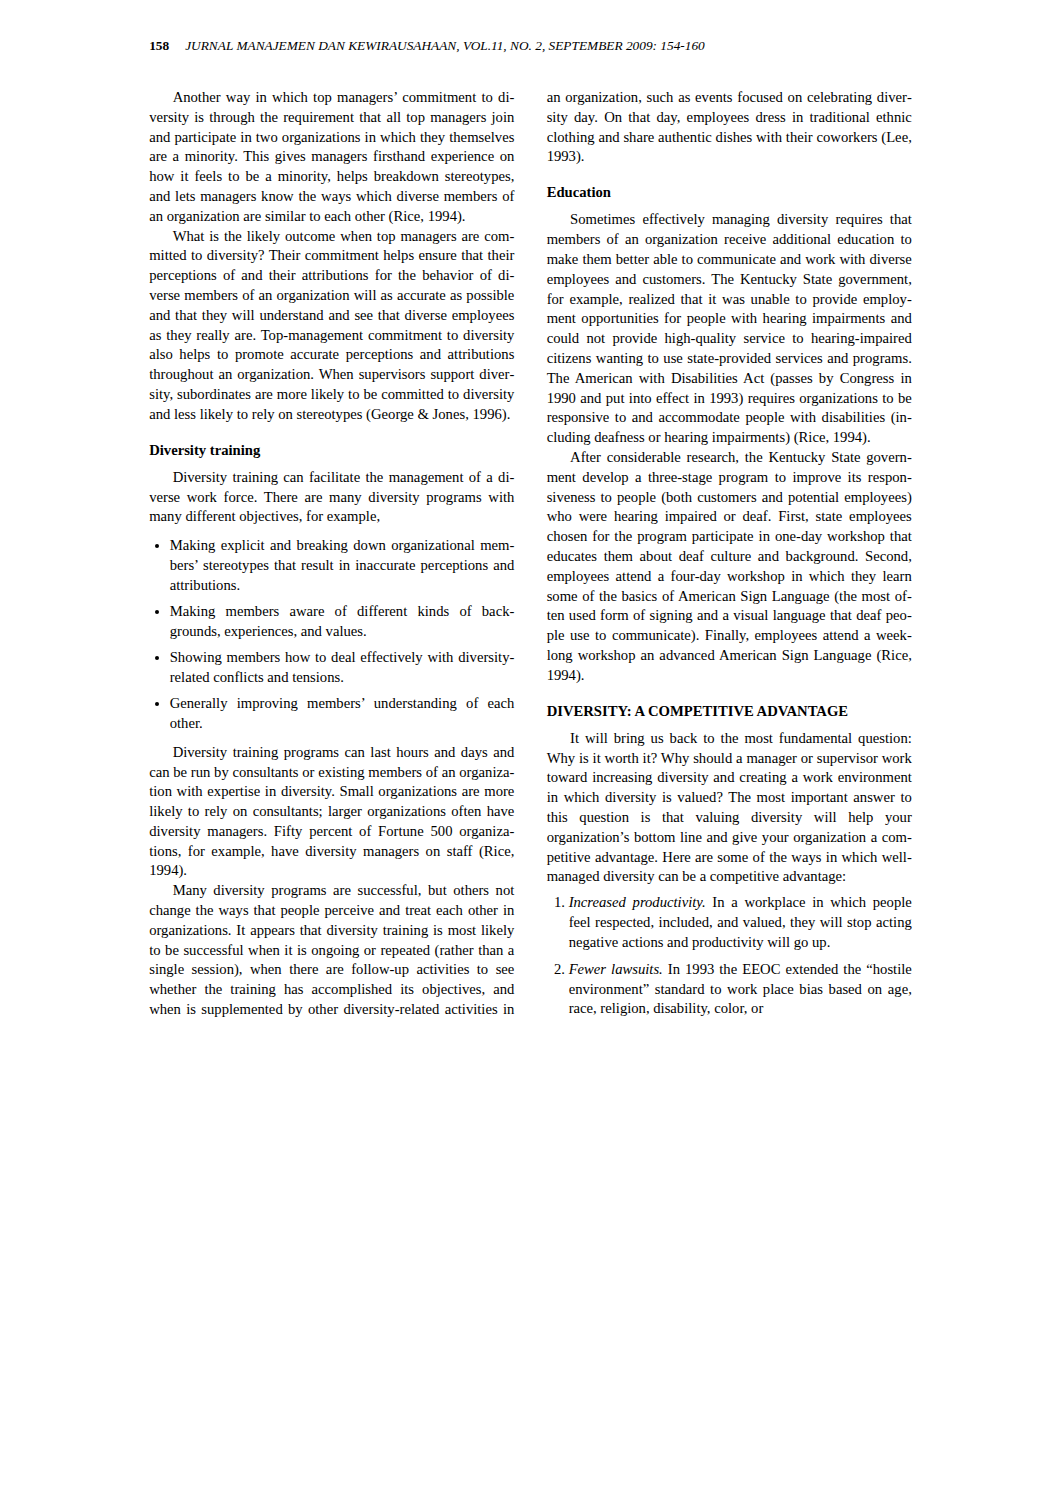158 JURNAL MANAJEMEN DAN KEWIRAUSAHAAN, VOL.11, NO. 2, SEPTEMBER 2009: 154-160
Another way in which top managers’ commitment to diversity is through the requirement that all top managers join and participate in two organizations in which they themselves are a minority. This gives managers firsthand experience on how it feels to be a minority, helps breakdown stereotypes, and lets managers know the ways which diverse members of an organization are similar to each other (Rice, 1994).
What is the likely outcome when top managers are committed to diversity? Their commitment helps ensure that their perceptions of and their attributions for the behavior of diverse members of an organization will as accurate as possible and that they will understand and see that diverse employees as they really are. Top-management commitment to diversity also helps to promote accurate perceptions and attributions throughout an organization. When supervisors support diversity, subordinates are more likely to be committed to diversity and less likely to rely on stereotypes (George & Jones, 1996).
Diversity training
Diversity training can facilitate the management of a diverse work force. There are many diversity programs with many different objectives, for example,
Making explicit and breaking down organizational members’ stereotypes that result in inaccurate perceptions and attributions.
Making members aware of different kinds of backgrounds, experiences, and values.
Showing members how to deal effectively with diversity-related conflicts and tensions.
Generally improving members’ understanding of each other.
Diversity training programs can last hours and days and can be run by consultants or existing members of an organization with expertise in diversity. Small organizations are more likely to rely on consultants; larger organizations often have diversity managers. Fifty percent of Fortune 500 organizations, for example, have diversity managers on staff (Rice, 1994).
Many diversity programs are successful, but others not change the ways that people perceive and treat each other in organizations. It appears that diversity training is most likely to be successful when it is ongoing or repeated (rather than a single session), when there are follow-up activities to see whether the training has accomplished its objectives, and when is supplemented by other diversity-related activities in an organization, such as events focused on celebrating diversity day. On that day, employees dress in traditional ethnic clothing and share authentic dishes with their coworkers (Lee, 1993).
Education
Sometimes effectively managing diversity requires that members of an organization receive additional education to make them better able to communicate and work with diverse employees and customers. The Kentucky State government, for example, realized that it was unable to provide employment opportunities for people with hearing impairments and could not provide high-quality service to hearing-impaired citizens wanting to use state-provided services and programs. The American with Disabilities Act (passes by Congress in 1990 and put into effect in 1993) requires organizations to be responsive to and accommodate people with disabilities (including deafness or hearing impairments) (Rice, 1994).
After considerable research, the Kentucky State government develop a three-stage program to improve its responsiveness to people (both customers and potential employees) who were hearing impaired or deaf. First, state employees chosen for the program participate in one-day workshop that educates them about deaf culture and background. Second, employees attend a four-day workshop in which they learn some of the basics of American Sign Language (the most often used form of signing and a visual language that deaf people use to communicate). Finally, employees attend a weeklong workshop an advanced American Sign Language (Rice, 1994).
Diversity: A Competitive Advantage
It will bring us back to the most fundamental question: Why is it worth it? Why should a manager or supervisor work toward increasing diversity and creating a work environment in which diversity is valued? The most important answer to this question is that valuing diversity will help your organization’s bottom line and give your organization a competitive advantage. Here are some of the ways in which well-managed diversity can be a competitive advantage:
Increased productivity. In a workplace in which people feel respected, included, and valued, they will stop acting negative actions and productivity will go up.
Fewer lawsuits. In 1993 the EEOC extended the “hostile environment” standard to work place bias based on age, race, religion, disability, color, or